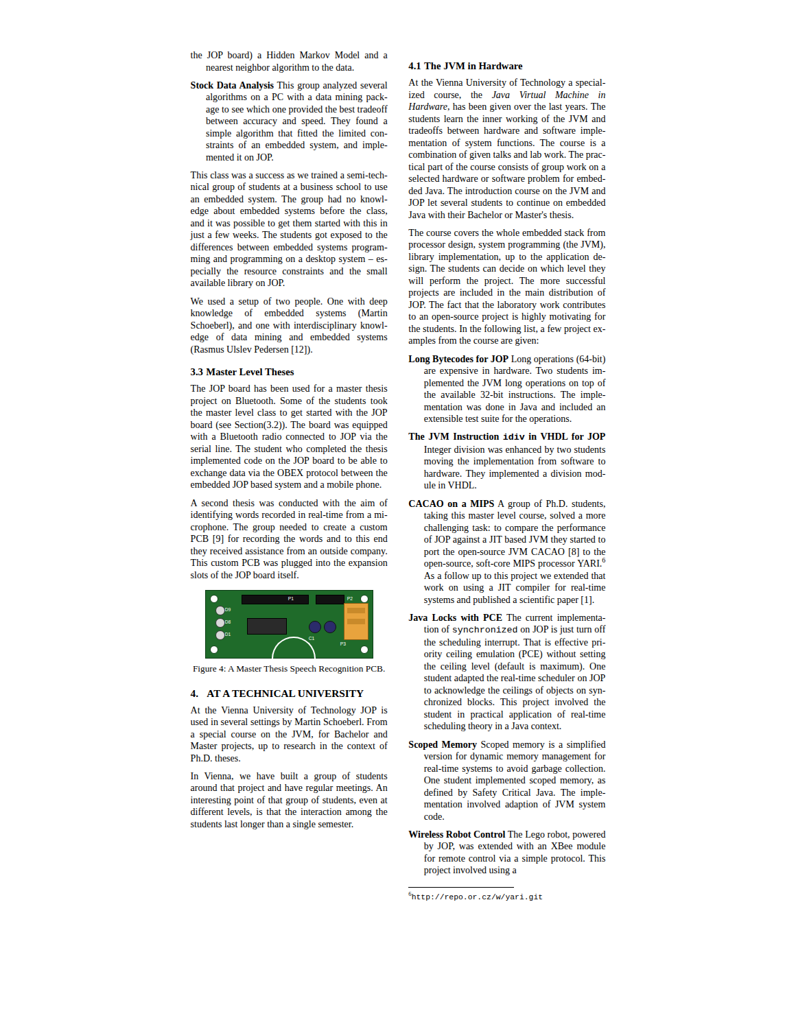the JOP board) a Hidden Markov Model and a nearest neighbor algorithm to the data.
Stock Data Analysis This group analyzed several algorithms on a PC with a data mining package to see which one provided the best tradeoff between accuracy and speed. They found a simple algorithm that fitted the limited constraints of an embedded system, and implemented it on JOP.
This class was a success as we trained a semi-technical group of students at a business school to use an embedded system. The group had no knowledge about embedded systems before the class, and it was possible to get them started with this in just a few weeks. The students got exposed to the differences between embedded systems programming and programming on a desktop system – especially the resource constraints and the small available library on JOP.
We used a setup of two people. One with deep knowledge of embedded systems (Martin Schoeberl), and one with interdisciplinary knowledge of data mining and embedded systems (Rasmus Ulslev Pedersen [12]).
3.3 Master Level Theses
The JOP board has been used for a master thesis project on Bluetooth. Some of the students took the master level class to get started with the JOP board (see Section(3.2)). The board was equipped with a Bluetooth radio connected to JOP via the serial line. The student who completed the thesis implemented code on the JOP board to be able to exchange data via the OBEX protocol between the embedded JOP based system and a mobile phone.
A second thesis was conducted with the aim of identifying words recorded in real-time from a microphone. The group needed to create a custom PCB [9] for recording the words and to this end they received assistance from an outside company. This custom PCB was plugged into the expansion slots of the JOP board itself.
D9
D8
D1
P1
P2
C1
P3
Figure 4: A Master Thesis Speech Recognition PCB.
4. AT A TECHNICAL UNIVERSITY
At the Vienna University of Technology JOP is used in several settings by Martin Schoeberl. From a special course on the JVM, for Bachelor and Master projects, up to research in the context of Ph.D. theses.
In Vienna, we have built a group of students around that project and have regular meetings. An interesting point of that group of students, even at different levels, is that the interaction among the students last longer than a single semester.
4.1 The JVM in Hardware
At the Vienna University of Technology a specialized course, the Java Virtual Machine in Hardware, has been given over the last years. The students learn the inner working of the JVM and tradeoffs between hardware and software implementation of system functions. The course is a combination of given talks and lab work. The practical part of the course consists of group work on a selected hardware or software problem for embedded Java. The introduction course on the JVM and JOP let several students to continue on embedded Java with their Bachelor or Master's thesis.
The course covers the whole embedded stack from processor design, system programming (the JVM), library implementation, up to the application design. The students can decide on which level they will perform the project. The more successful projects are included in the main distribution of JOP. The fact that the laboratory work contributes to an open-source project is highly motivating for the students. In the following list, a few project examples from the course are given:
Long Bytecodes for JOP Long operations (64-bit) are expensive in hardware. Two students implemented the JVM long operations on top of the available 32-bit instructions. The implementation was done in Java and included an extensible test suite for the operations.
The JVM Instruction idiv in VHDL for JOP Integer division was enhanced by two students moving the implementation from software to hardware. They implemented a division module in VHDL.
CACAO on a MIPS A group of Ph.D. students, taking this master level course, solved a more challenging task: to compare the performance of JOP against a JIT based JVM they started to port the open-source JVM CACAO [8] to the open-source, soft-core MIPS processor YARI.6 As a follow up to this project we extended that work on using a JIT compiler for real-time systems and published a scientific paper [1].
Java Locks with PCE The current implementation of synchronized on JOP is just turn off the scheduling interrupt. That is effective priority ceiling emulation (PCE) without setting the ceiling level (default is maximum). One student adapted the real-time scheduler on JOP to acknowledge the ceilings of objects on synchronized blocks. This project involved the student in practical application of real-time scheduling theory in a Java context.
Scoped Memory Scoped memory is a simplified version for dynamic memory management for real-time systems to avoid garbage collection. One student implemented scoped memory, as defined by Safety Critical Java. The implementation involved adaption of JVM system code.
Wireless Robot Control The Lego robot, powered by JOP, was extended with an XBee module for remote control via a simple protocol. This project involved using a
6http://repo.or.cz/w/yari.git